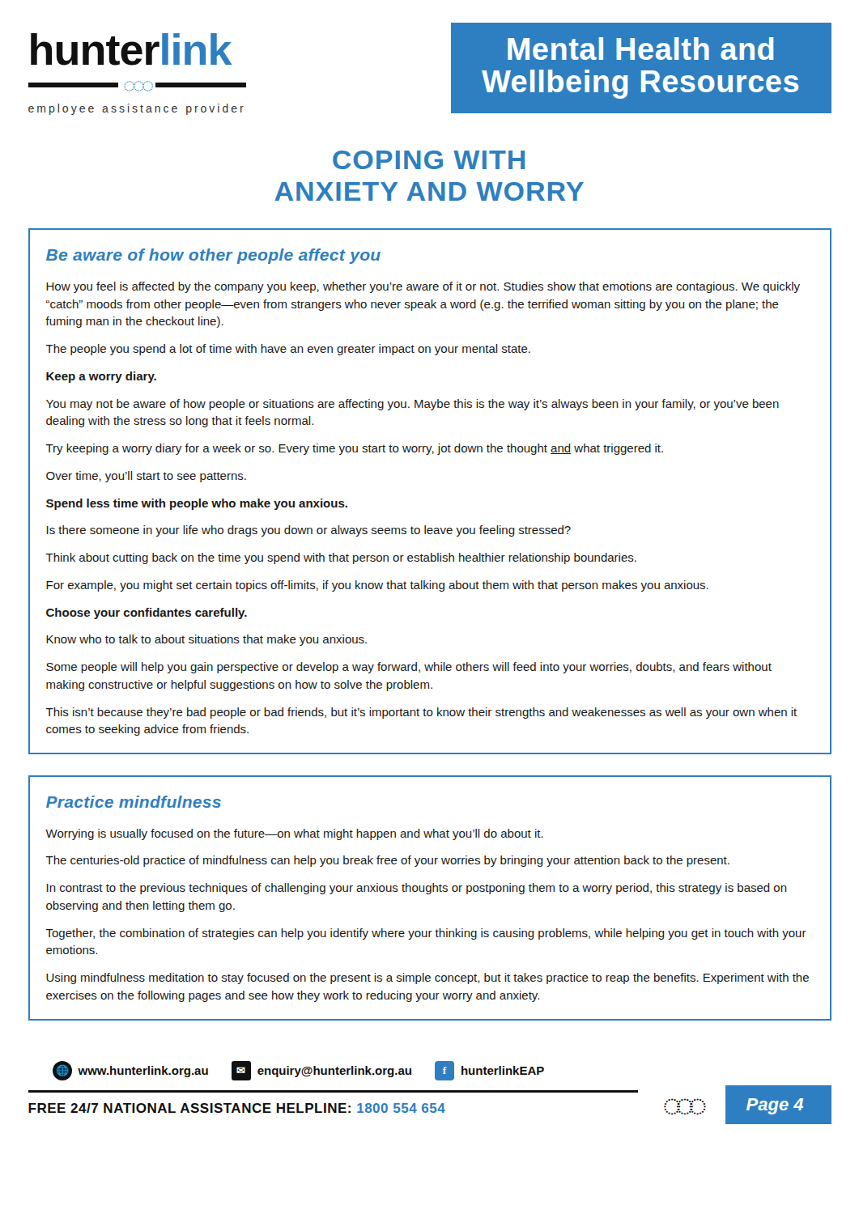hunterlink
◌◌◌
employee assistance provider
Mental Health and
Wellbeing Resources
COPING WITH
ANXIETY AND WORRY
Be aware of how other people affect you
How you feel is affected by the company you keep, whether you’re aware of it or not. Studies show that emotions are contagious. We quickly “catch” moods from other people—even from strangers who never speak a word (e.g. the terrified woman sitting by you on the plane; the fuming man in the checkout line).
The people you spend a lot of time with have an even greater impact on your mental state.
Keep a worry diary.
You may not be aware of how people or situations are affecting you. Maybe this is the way it’s always been in your family, or you’ve been dealing with the stress so long that it feels normal.
Try keeping a worry diary for a week or so. Every time you start to worry, jot down the thought and what triggered it.
Over time, you’ll start to see patterns.
Spend less time with people who make you anxious.
Is there someone in your life who drags you down or always seems to leave you feeling stressed?
Think about cutting back on the time you spend with that person or establish healthier relationship boundaries.
For example, you might set certain topics off-limits, if you know that talking about them with that person makes you anxious.
Choose your confidantes carefully.
Know who to talk to about situations that make you anxious.
Some people will help you gain perspective or develop a way forward, while others will feed into your worries, doubts, and fears without making constructive or helpful suggestions on how to solve the problem.
This isn’t because they’re bad people or bad friends, but it’s important to know their strengths and weakenesses as well as your own when it comes to seeking advice from friends.
Practice mindfulness
Worrying is usually focused on the future—on what might happen and what you’ll do about it.
The centuries-old practice of mindfulness can help you break free of your worries by bringing your attention back to the present.
In contrast to the previous techniques of challenging your anxious thoughts or postponing them to a worry period, this strategy is based on observing and then letting them go.
Together, the combination of strategies can help you identify where your thinking is causing problems, while helping you get in touch with your emotions.
Using mindfulness meditation to stay focused on the present is a simple concept, but it takes practice to reap the benefits. Experiment with the exercises on the following pages and see how they work to reducing your worry and anxiety.
🌐www.hunterlink.org.au ✉enquiry@hunterlink.org.au fhunterlinkEAP
FREE 24/7 NATIONAL ASSISTANCE HELPLINE: 1800 554 654
◌◌◌
Page 4